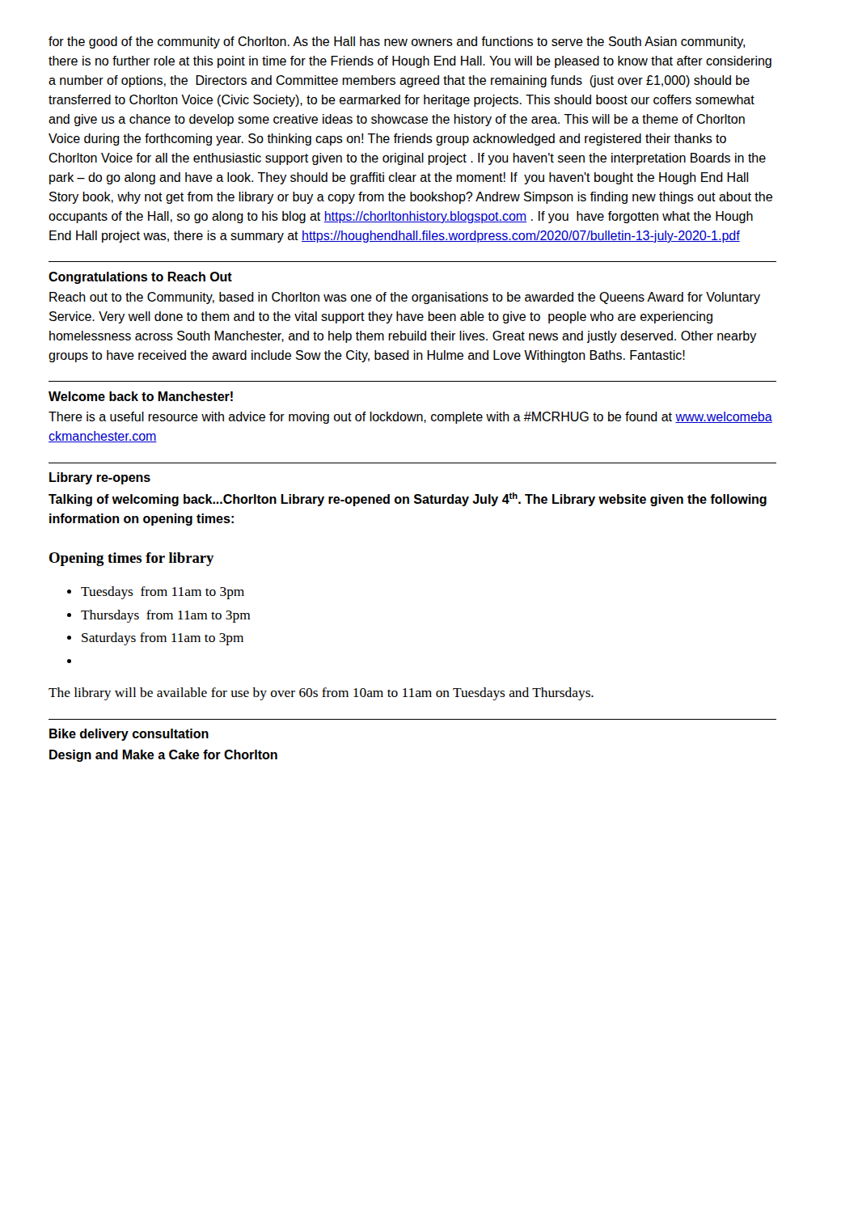for the good of the community of Chorlton. As the Hall has new owners and functions to serve the South Asian community, there is no further role at this point in time for the Friends of Hough End Hall. You will be pleased to know that after considering a number of options, the Directors and Committee members agreed that the remaining funds (just over £1,000) should be transferred to Chorlton Voice (Civic Society), to be earmarked for heritage projects. This should boost our coffers somewhat and give us a chance to develop some creative ideas to showcase the history of the area. This will be a theme of Chorlton Voice during the forthcoming year. So thinking caps on! The friends group acknowledged and registered their thanks to Chorlton Voice for all the enthusiastic support given to the original project . If you haven't seen the interpretation Boards in the park – do go along and have a look. They should be graffiti clear at the moment! If you haven't bought the Hough End Hall Story book, why not get from the library or buy a copy from the bookshop? Andrew Simpson is finding new things out about the occupants of the Hall, so go along to his blog at https://chorltonhistory.blogspot.com . If you have forgotten what the Hough End Hall project was, there is a summary at https://houghendhall.files.wordpress.com/2020/07/bulletin-13-july-2020-1.pdf
Congratulations to Reach Out
Reach out to the Community, based in Chorlton was one of the organisations to be awarded the Queens Award for Voluntary Service. Very well done to them and to the vital support they have been able to give to people who are experiencing homelessness across South Manchester, and to help them rebuild their lives. Great news and justly deserved. Other nearby groups to have received the award include Sow the City, based in Hulme and Love Withington Baths. Fantastic!
Welcome back to Manchester!
There is a useful resource with advice for moving out of lockdown, complete with a #MCRHUG to be found at www.welcomebackmanchester.com
Library re-opens
Talking of welcoming back...Chorlton Library re-opened on Saturday July 4th. The Library website given the following information on opening times:
Opening times for library
Tuesdays from 11am to 3pm
Thursdays from 11am to 3pm
Saturdays from 11am to 3pm
The library will be available for use by over 60s from 10am to 11am on Tuesdays and Thursdays.
Bike delivery consultation
Design and Make a Cake for Chorlton